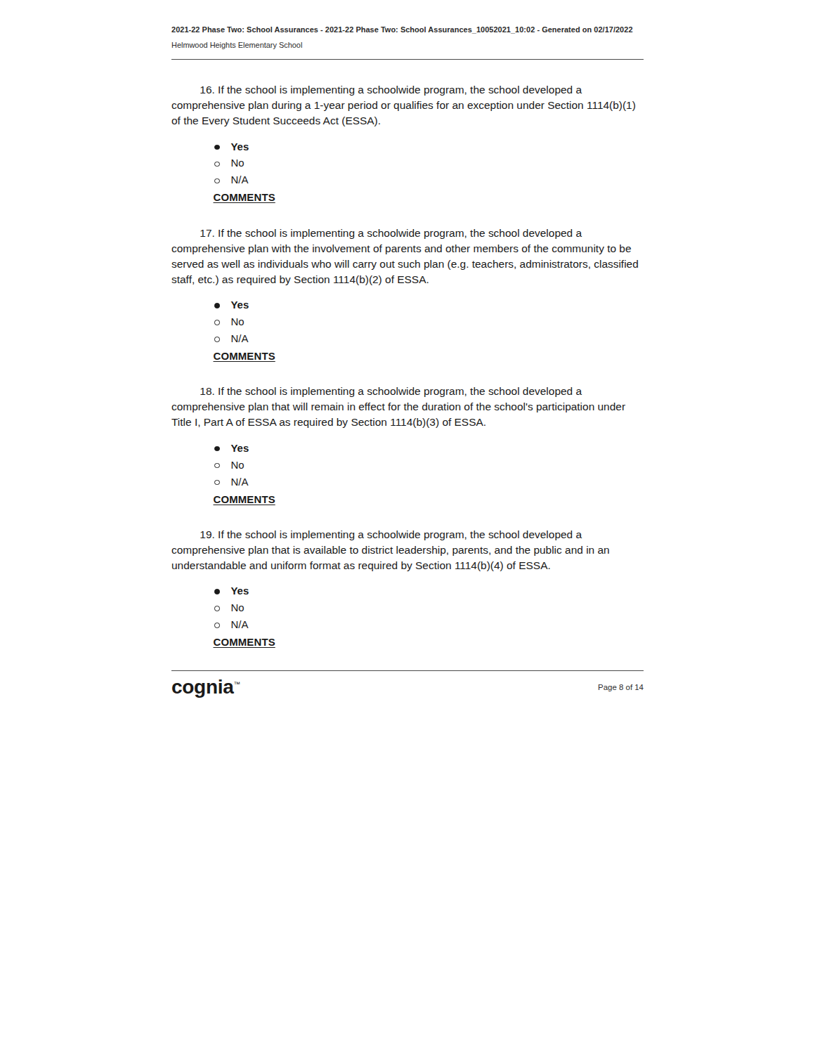2021-22 Phase Two: School Assurances - 2021-22 Phase Two: School Assurances_10052021_10:02 - Generated on 02/17/2022
Helmwood Heights Elementary School
16. If the school is implementing a schoolwide program, the school developed a comprehensive plan during a 1-year period or qualifies for an exception under Section 1114(b)(1) of the Every Student Succeeds Act (ESSA).
Yes
No
N/A
COMMENTS
17. If the school is implementing a schoolwide program, the school developed a comprehensive plan with the involvement of parents and other members of the community to be served as well as individuals who will carry out such plan (e.g. teachers, administrators, classified staff, etc.) as required by Section 1114(b)(2) of ESSA.
Yes
No
N/A
COMMENTS
18. If the school is implementing a schoolwide program, the school developed a comprehensive plan that will remain in effect for the duration of the school's participation under Title I, Part A of ESSA as required by Section 1114(b)(3) of ESSA.
Yes
No
N/A
COMMENTS
19. If the school is implementing a schoolwide program, the school developed a comprehensive plan that is available to district leadership, parents, and the public and in an understandable and uniform format as required by Section 1114(b)(4) of ESSA.
Yes
No
N/A
COMMENTS
cognia™
Page 8 of 14